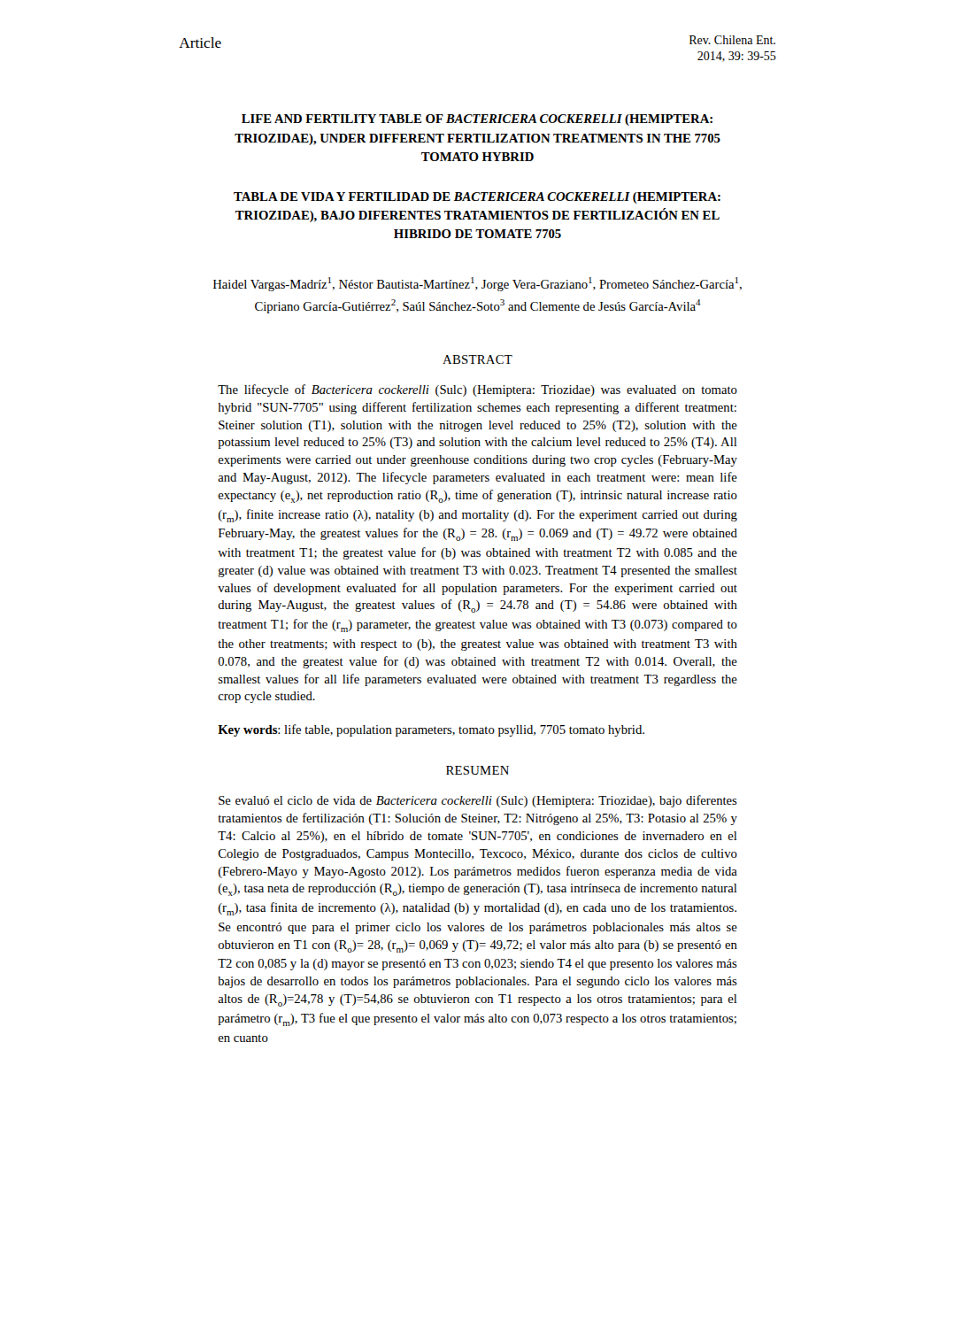Article
Rev. Chilena Ent.
2014, 39: 39-55
Life and Fertility Table of Bactericera cockerelli (Hemiptera: Triozidae), Under Different Fertilization Treatments in the 7705 Tomato Hybrid
Tabla de Vida y Fertilidad de Bactericera cockerelli (Hemiptera: Triozidae), Bajo Diferentes Tratamientos de Fertilización en el Hibrido de Tomate 7705
Haidel Vargas-Madríz1, Néstor Bautista-Martínez1, Jorge Vera-Graziano1, Prometeo Sánchez-García1, Cipriano García-Gutiérrez2, Saúl Sánchez-Soto3 and Clemente de Jesús García-Avila4
Abstract
The lifecycle of Bactericera cockerelli (Sulc) (Hemiptera: Triozidae) was evaluated on tomato hybrid "SUN-7705" using different fertilization schemes each representing a different treatment: Steiner solution (T1), solution with the nitrogen level reduced to 25% (T2), solution with the potassium level reduced to 25% (T3) and solution with the calcium level reduced to 25% (T4). All experiments were carried out under greenhouse conditions during two crop cycles (February-May and May-August, 2012). The lifecycle parameters evaluated in each treatment were: mean life expectancy (ex), net reproduction ratio (Ro), time of generation (T), intrinsic natural increase ratio (rm), finite increase ratio (λ), natality (b) and mortality (d). For the experiment carried out during February-May, the greatest values for the (Ro) = 28. (rm) = 0.069 and (T) = 49.72 were obtained with treatment T1; the greatest value for (b) was obtained with treatment T2 with 0.085 and the greater (d) value was obtained with treatment T3 with 0.023. Treatment T4 presented the smallest values of development evaluated for all population parameters. For the experiment carried out during May-August, the greatest values of (Ro) = 24.78 and (T) = 54.86 were obtained with treatment T1; for the (rm) parameter, the greatest value was obtained with T3 (0.073) compared to the other treatments; with respect to (b), the greatest value was obtained with treatment T3 with 0.078, and the greatest value for (d) was obtained with treatment T2 with 0.014. Overall, the smallest values for all life parameters evaluated were obtained with treatment T3 regardless the crop cycle studied.
Key words: life table, population parameters, tomato psyllid, 7705 tomato hybrid.
Resumen
Se evaluó el ciclo de vida de Bactericera cockerelli (Sulc) (Hemiptera: Triozidae), bajo diferentes tratamientos de fertilización (T1: Solución de Steiner, T2: Nitrógeno al 25%, T3: Potasio al 25% y T4: Calcio al 25%), en el híbrido de tomate 'SUN-7705', en condiciones de invernadero en el Colegio de Postgraduados, Campus Montecillo, Texcoco, México, durante dos ciclos de cultivo (Febrero-Mayo y Mayo-Agosto 2012). Los parámetros medidos fueron esperanza media de vida (ex), tasa neta de reproducción (Ro), tiempo de generación (T), tasa intrínseca de incremento natural (rm), tasa finita de incremento (λ), natalidad (b) y mortalidad (d), en cada uno de los tratamientos. Se encontró que para el primer ciclo los valores de los parámetros poblacionales más altos se obtuvieron en T1 con (Ro)= 28, (rm)= 0,069 y (T)= 49,72; el valor más alto para (b) se presentó en T2 con 0,085 y la (d) mayor se presentó en T3 con 0,023; siendo T4 el que presento los valores más bajos de desarrollo en todos los parámetros poblacionales. Para el segundo ciclo los valores más altos de (Ro)=24,78 y (T)=54,86 se obtuvieron con T1 respecto a los otros tratamientos; para el parámetro (rm), T3 fue el que presento el valor más alto con 0,073 respecto a los otros tratamientos; en cuanto